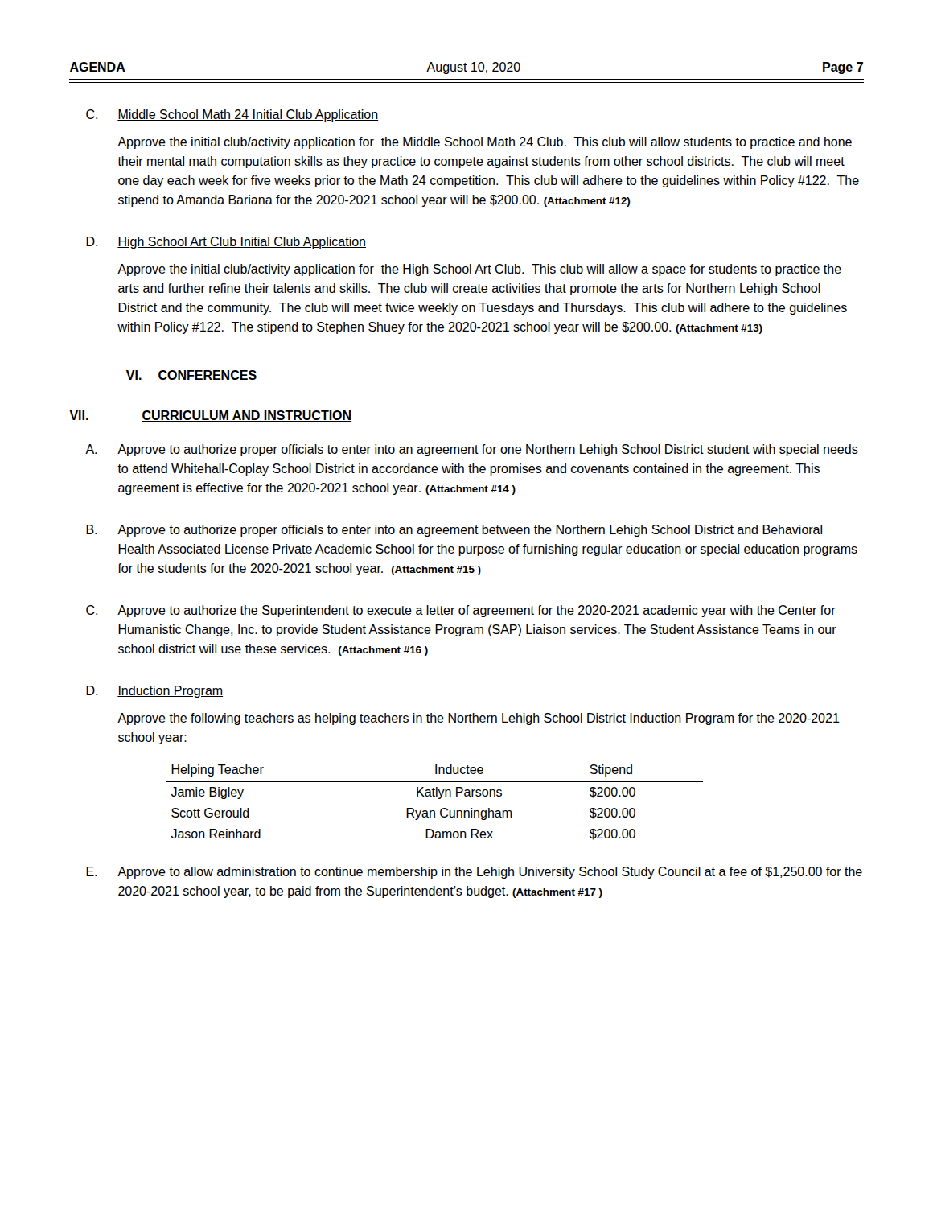AGENDA August 10, 2020 Page 7
C.
Middle School Math 24 Initial Club Application
Approve the initial club/activity application for the Middle School Math 24 Club. This club will allow students to practice and hone their mental math computation skills as they practice to compete against students from other school districts. The club will meet one day each week for five weeks prior to the Math 24 competition. This club will adhere to the guidelines within Policy #122. The stipend to Amanda Bariana for the 2020-2021 school year will be $200.00. (Attachment #12)
D.
High School Art Club Initial Club Application
Approve the initial club/activity application for the High School Art Club. This club will allow a space for students to practice the arts and further refine their talents and skills. The club will create activities that promote the arts for Northern Lehigh School District and the community. The club will meet twice weekly on Tuesdays and Thursdays. This club will adhere to the guidelines within Policy #122. The stipend to Stephen Shuey for the 2020-2021 school year will be $200.00. (Attachment #13)
VI.
CONFERENCES
VII.
CURRICULUM AND INSTRUCTION
A.
Approve to authorize proper officials to enter into an agreement for one Northern Lehigh School District student with special needs to attend Whitehall-Coplay School District in accordance with the promises and covenants contained in the agreement. This agreement is effective for the 2020-2021 school year. (Attachment #14 )
B.
Approve to authorize proper officials to enter into an agreement between the Northern Lehigh School District and Behavioral Health Associated License Private Academic School for the purpose of furnishing regular education or special education programs for the students for the 2020-2021 school year. (Attachment #15 )
C.
Approve to authorize the Superintendent to execute a letter of agreement for the 2020-2021 academic year with the Center for Humanistic Change, Inc. to provide Student Assistance Program (SAP) Liaison services. The Student Assistance Teams in our school district will use these services. (Attachment #16 )
D.
Induction Program
Approve the following teachers as helping teachers in the Northern Lehigh School District Induction Program for the 2020-2021 school year:
| Helping Teacher | Inductee | Stipend |
| --- | --- | --- |
| Jamie Bigley | Katlyn Parsons | $200.00 |
| Scott Gerould | Ryan Cunningham | $200.00 |
| Jason Reinhard | Damon Rex | $200.00 |
E.
Approve to allow administration to continue membership in the Lehigh University School Study Council at a fee of $1,250.00 for the 2020-2021 school year, to be paid from the Superintendent’s budget. (Attachment #17 )